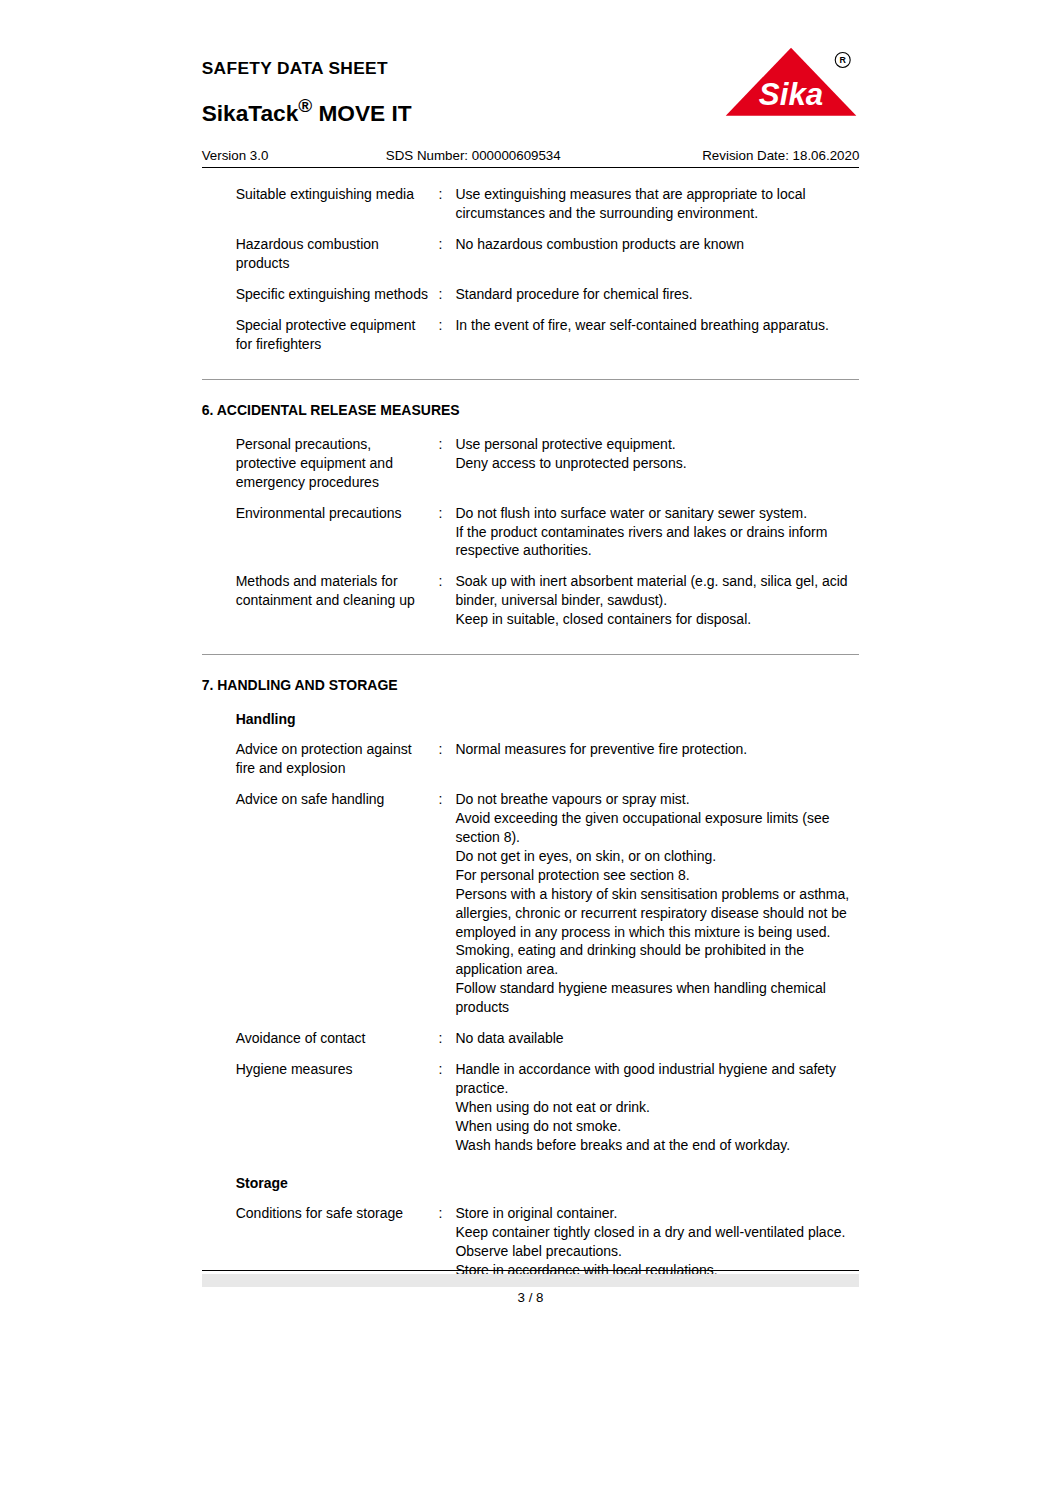Sika R
SAFETY DATA SHEET
SikaTack® MOVE IT
Version 3.0
SDS Number: 000000609534
Revision Date: 18.06.2020
| Suitable extinguishing media | : | Use extinguishing measures that are appropriate to local circumstances and the surrounding environment. |
| Hazardous combustion products | : | No hazardous combustion products are known |
| Specific extinguishing methods | : | Standard procedure for chemical fires. |
| Special protective equipment for firefighters | : | In the event of fire, wear self-contained breathing apparatus. |
6. ACCIDENTAL RELEASE MEASURES
| Personal precautions, protective equipment and emergency procedures | : | Use personal protective equipment. Deny access to unprotected persons. |
| Environmental precautions | : | Do not flush into surface water or sanitary sewer system. If the product contaminates rivers and lakes or drains inform respective authorities. |
| Methods and materials for containment and cleaning up | : | Soak up with inert absorbent material (e.g. sand, silica gel, acid binder, universal binder, sawdust). Keep in suitable, closed containers for disposal. |
7. HANDLING AND STORAGE
Handling
| Advice on protection against fire and explosion | : | Normal measures for preventive fire protection. |
| Advice on safe handling | : | Do not breathe vapours or spray mist. Avoid exceeding the given occupational exposure limits (see section 8). Do not get in eyes, on skin, or on clothing. For personal protection see section 8. Persons with a history of skin sensitisation problems or asthma, allergies, chronic or recurrent respiratory disease should not be employed in any process in which this mixture is being used. Smoking, eating and drinking should be prohibited in the application area. Follow standard hygiene measures when handling chemical products |
| Avoidance of contact | : | No data available |
| Hygiene measures | : | Handle in accordance with good industrial hygiene and safety practice. When using do not eat or drink. When using do not smoke. Wash hands before breaks and at the end of workday. |
Storage
| Conditions for safe storage | : | Store in original container. Keep container tightly closed in a dry and well-ventilated place. Observe label precautions. Store in accordance with local regulations. |
3 / 8